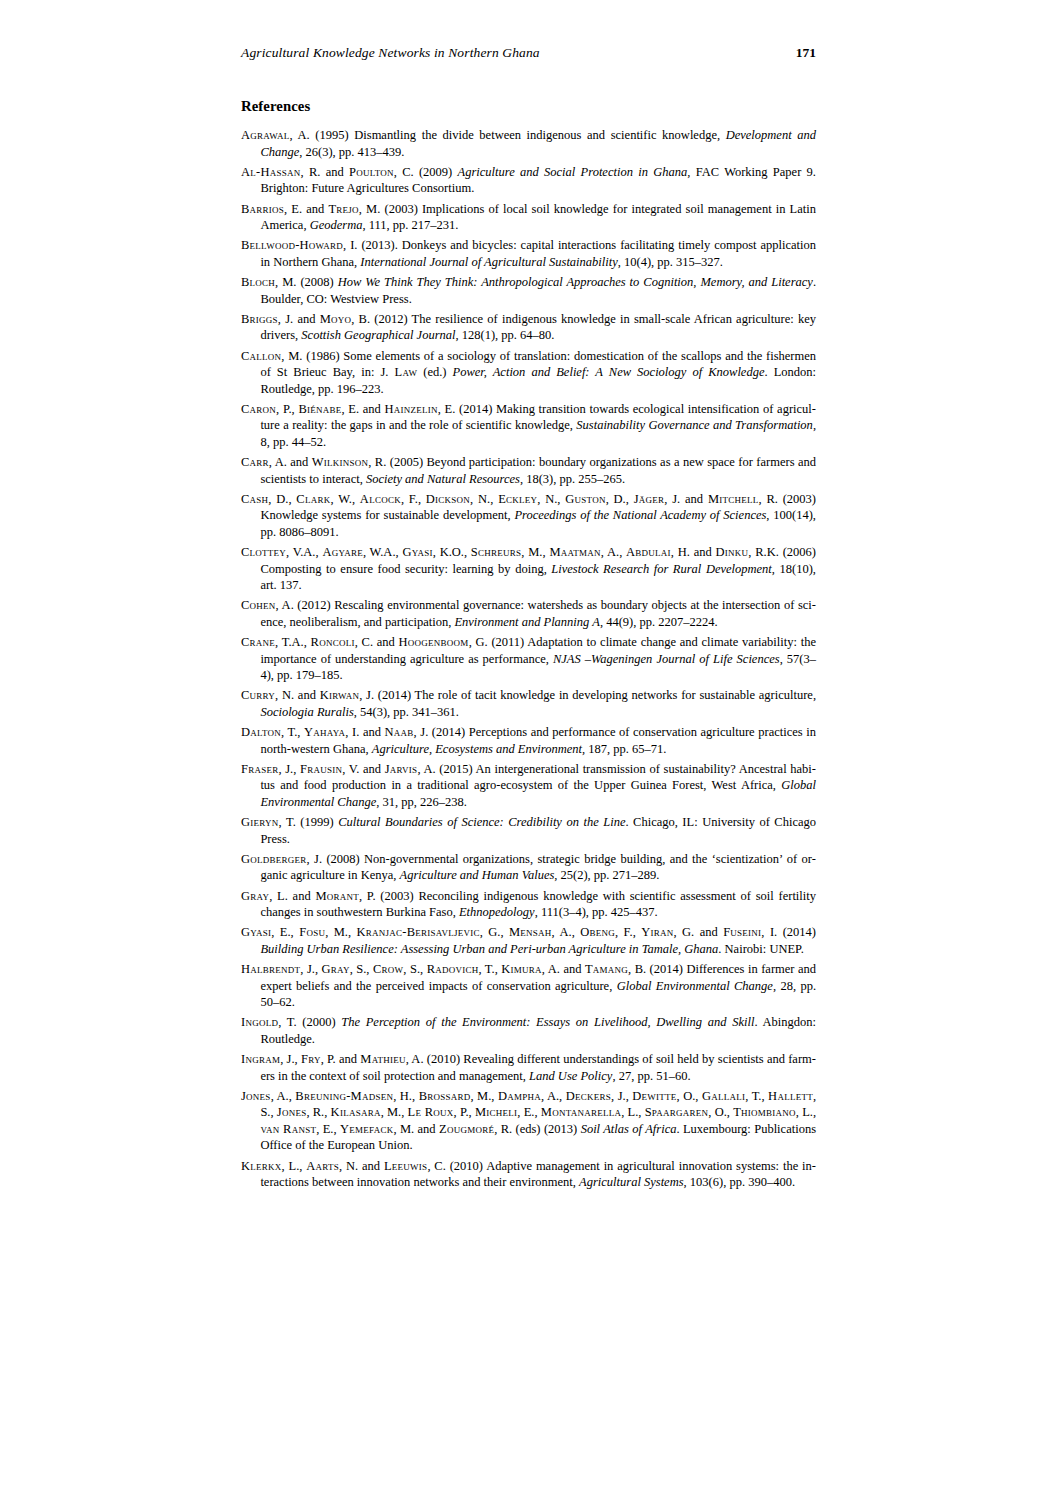Agricultural Knowledge Networks in Northern Ghana 171
References
Agrawal, A. (1995) Dismantling the divide between indigenous and scientific knowledge, Development and Change, 26(3), pp. 413–439.
Al-Hassan, R. and Poulton, C. (2009) Agriculture and Social Protection in Ghana, FAC Working Paper 9. Brighton: Future Agricultures Consortium.
Barrios, E. and Trejo, M. (2003) Implications of local soil knowledge for integrated soil management in Latin America, Geoderma, 111, pp. 217–231.
Bellwood-Howard, I. (2013). Donkeys and bicycles: capital interactions facilitating timely compost application in Northern Ghana, International Journal of Agricultural Sustainability, 10(4), pp. 315–327.
Bloch, M. (2008) How We Think They Think: Anthropological Approaches to Cognition, Memory, and Literacy. Boulder, CO: Westview Press.
Briggs, J. and Moyo, B. (2012) The resilience of indigenous knowledge in small-scale African agriculture: key drivers, Scottish Geographical Journal, 128(1), pp. 64–80.
Callon, M. (1986) Some elements of a sociology of translation: domestication of the scallops and the fishermen of St Brieuc Bay, in: J. Law (ed.) Power, Action and Belief: A New Sociology of Knowledge. London: Routledge, pp. 196–223.
Caron, P., Biénabe, E. and Hainzelin, E. (2014) Making transition towards ecological intensification of agriculture a reality: the gaps in and the role of scientific knowledge, Sustainability Governance and Transformation, 8, pp. 44–52.
Carr, A. and Wilkinson, R. (2005) Beyond participation: boundary organizations as a new space for farmers and scientists to interact, Society and Natural Resources, 18(3), pp. 255–265.
Cash, D., Clark, W., Alcock, F., Dickson, N., Eckley, N., Guston, D., Jäger, J. and Mitchell, R. (2003) Knowledge systems for sustainable development, Proceedings of the National Academy of Sciences, 100(14), pp. 8086–8091.
Clottey, V.A., Agyare, W.A., Gyasi, K.O., Schreurs, M., Maatman, A., Abdulai, H. and Dinku, R.K. (2006) Composting to ensure food security: learning by doing, Livestock Research for Rural Development, 18(10), art. 137.
Cohen, A. (2012) Rescaling environmental governance: watersheds as boundary objects at the intersection of science, neoliberalism, and participation, Environment and Planning A, 44(9), pp. 2207–2224.
Crane, T.A., Roncoli, C. and Hoogenboom, G. (2011) Adaptation to climate change and climate variability: the importance of understanding agriculture as performance, NJAS –Wageningen Journal of Life Sciences, 57(3–4), pp. 179–185.
Curry, N. and Kirwan, J. (2014) The role of tacit knowledge in developing networks for sustainable agriculture, Sociologia Ruralis, 54(3), pp. 341–361.
Dalton, T., Yahaya, I. and Naab, J. (2014) Perceptions and performance of conservation agriculture practices in north-western Ghana, Agriculture, Ecosystems and Environment, 187, pp. 65–71.
Fraser, J., Frausin, V. and Jarvis, A. (2015) An intergenerational transmission of sustainability? Ancestral habitus and food production in a traditional agro-ecosystem of the Upper Guinea Forest, West Africa, Global Environmental Change, 31, pp, 226–238.
Gieryn, T. (1999) Cultural Boundaries of Science: Credibility on the Line. Chicago, IL: University of Chicago Press.
Goldberger, J. (2008) Non-governmental organizations, strategic bridge building, and the ‘scientization’ of organic agriculture in Kenya, Agriculture and Human Values, 25(2), pp. 271–289.
Gray, L. and Morant, P. (2003) Reconciling indigenous knowledge with scientific assessment of soil fertility changes in southwestern Burkina Faso, Ethnopedology, 111(3–4), pp. 425–437.
Gyasi, E., Fosu, M., Kranjac-Berisavljevic, G., Mensah, A., Obeng, F., Yiran, G. and Fuseini, I. (2014) Building Urban Resilience: Assessing Urban and Peri-urban Agriculture in Tamale, Ghana. Nairobi: UNEP.
Halbrendt, J., Gray, S., Crow, S., Radovich, T., Kimura, A. and Tamang, B. (2014) Differences in farmer and expert beliefs and the perceived impacts of conservation agriculture, Global Environmental Change, 28, pp. 50–62.
Ingold, T. (2000) The Perception of the Environment: Essays on Livelihood, Dwelling and Skill. Abingdon: Routledge.
Ingram, J., Fry, P. and Mathieu, A. (2010) Revealing different understandings of soil held by scientists and farmers in the context of soil protection and management, Land Use Policy, 27, pp. 51–60.
Jones, A., Breuning-Madsen, H., Brossard, M., Dampha, A., Deckers, J., Dewitte, O., Gallali, T., Hallett, S., Jones, R., Kilasara, M., Le Roux, P., Micheli, E., Montanarella, L., Spaargaren, O., Thiombiano, L., van Ranst, E., Yemefack, M. and Zougmoré, R. (eds) (2013) Soil Atlas of Africa. Luxembourg: Publications Office of the European Union.
Klerkx, L., Aarts, N. and Leeuwis, C. (2010) Adaptive management in agricultural innovation systems: the interactions between innovation networks and their environment, Agricultural Systems, 103(6), pp. 390–400.